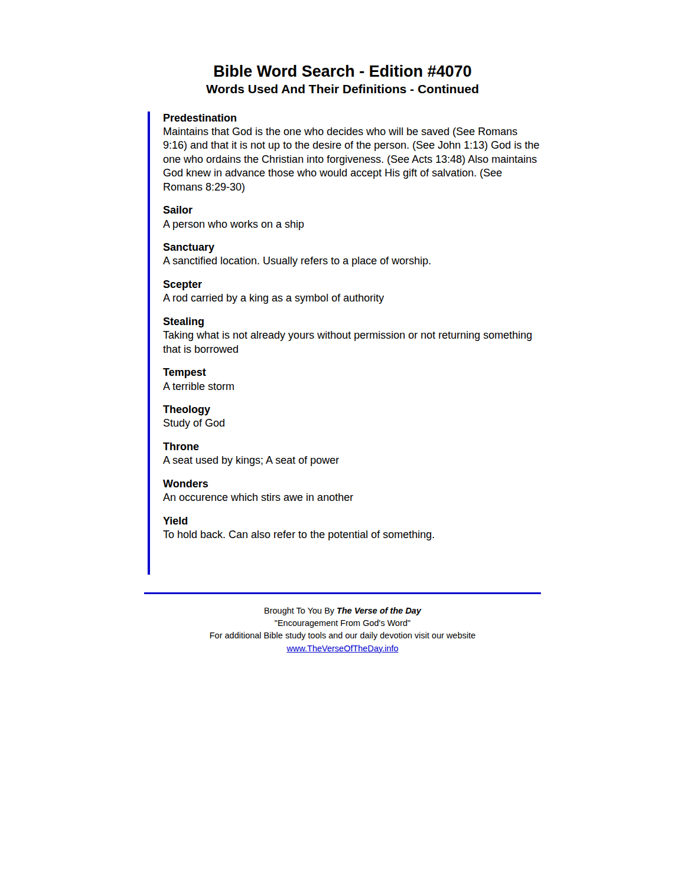Bible Word Search - Edition #4070
Words Used And Their Definitions - Continued
Predestination
Maintains that God is the one who decides who will be saved (See Romans 9:16) and that it is not up to the desire of the person. (See John 1:13) God is the one who ordains the Christian into forgiveness. (See Acts 13:48) Also maintains God knew in advance those who would accept His gift of salvation. (See Romans 8:29-30)
Sailor
A person who works on a ship
Sanctuary
A sanctified location. Usually refers to a place of worship.
Scepter
A rod carried by a king as a symbol of authority
Stealing
Taking what is not already yours without permission or not returning something that is borrowed
Tempest
A terrible storm
Theology
Study of God
Throne
A seat used by kings; A seat of power
Wonders
An occurence which stirs awe in another
Yield
To hold back. Can also refer to the potential of something.
Brought To You By The Verse of the Day
"Encouragement From God's Word"
For additional Bible study tools and our daily devotion visit our website
www.TheVerseOfTheDay.info